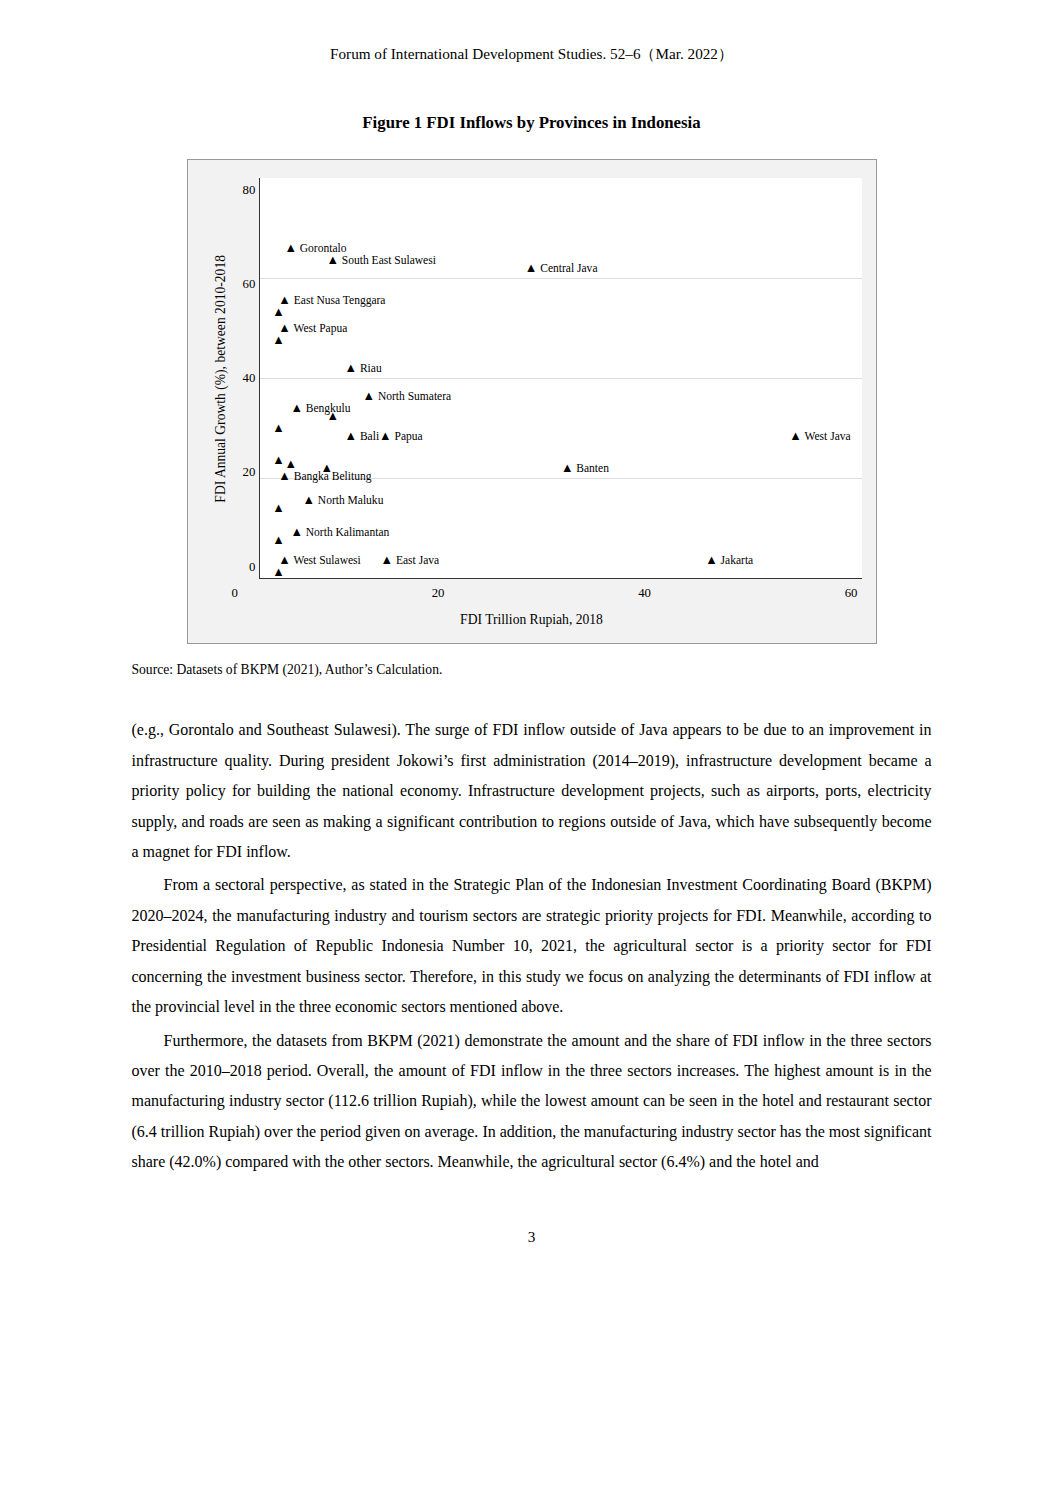Forum of International Development Studies. 52–6（Mar. 2022）
Figure 1 FDI Inflows by Provinces in Indonesia
FDI Annual Growth (%), between 2010-2018
80 60 40 20 0
▲ Gorontalo
▲ South East Sulawesi
▲ Central Java
▲ East Nusa Tenggara
▲
▲ West Papua
▲
▲ Riau
▲ North Sumatera
▲ Bengkulu
▲
▲
▲ Bali▲ Papua
▲ West Java
▲
▲
▲
▲ Bangka Belitung
▲ Banten
▲ North Maluku
▲
▲ North Kalimantan
▲
▲ West Sulawesi
▲ East Java
▲ Jakarta
▲
0 20 40 60
FDI Trillion Rupiah, 2018
Source: Datasets of BKPM (2021), Author’s Calculation.
(e.g., Gorontalo and Southeast Sulawesi). The surge of FDI inflow outside of Java appears to be due to an improvement in infrastructure quality. During president Jokowi’s first administration (2014–2019), infrastructure development became a priority policy for building the national economy. Infrastructure development projects, such as airports, ports, electricity supply, and roads are seen as making a significant contribution to regions outside of Java, which have subsequently become a magnet for FDI inflow.
From a sectoral perspective, as stated in the Strategic Plan of the Indonesian Investment Coordinating Board (BKPM) 2020–2024, the manufacturing industry and tourism sectors are strategic priority projects for FDI. Meanwhile, according to Presidential Regulation of Republic Indonesia Number 10, 2021, the agricultural sector is a priority sector for FDI concerning the investment business sector. Therefore, in this study we focus on analyzing the determinants of FDI inflow at the provincial level in the three economic sectors mentioned above.
Furthermore, the datasets from BKPM (2021) demonstrate the amount and the share of FDI inflow in the three sectors over the 2010–2018 period. Overall, the amount of FDI inflow in the three sectors increases. The highest amount is in the manufacturing industry sector (112.6 trillion Rupiah), while the lowest amount can be seen in the hotel and restaurant sector (6.4 trillion Rupiah) over the period given on average. In addition, the manufacturing industry sector has the most significant share (42.0%) compared with the other sectors. Meanwhile, the agricultural sector (6.4%) and the hotel and
3